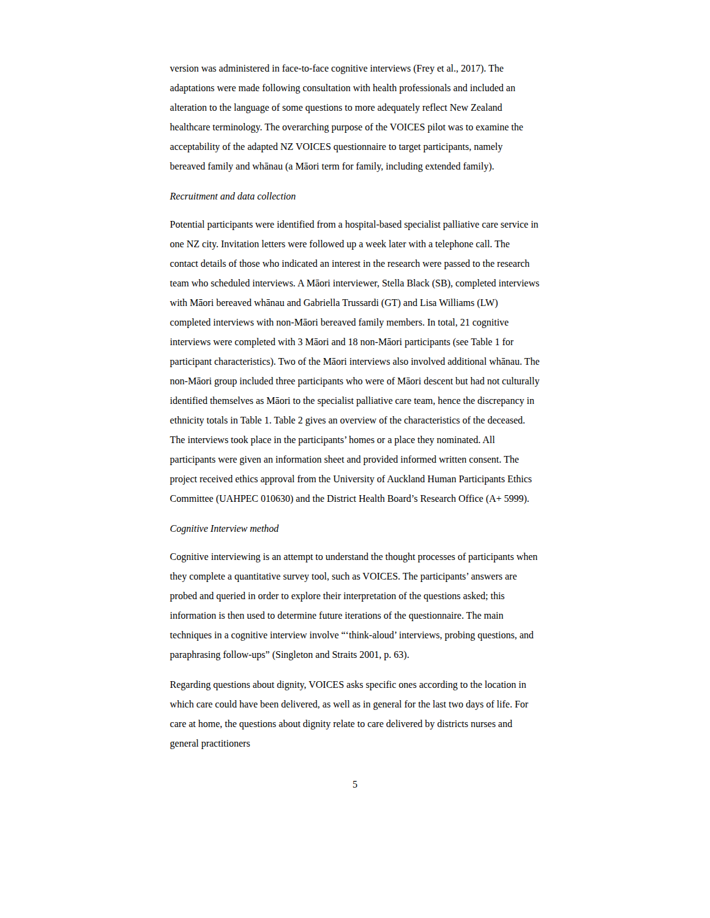version was administered in face-to-face cognitive interviews (Frey et al., 2017). The adaptations were made following consultation with health professionals and included an alteration to the language of some questions to more adequately reflect New Zealand healthcare terminology. The overarching purpose of the VOICES pilot was to examine the acceptability of the adapted NZ VOICES questionnaire to target participants, namely bereaved family and whānau (a Māori term for family, including extended family).
Recruitment and data collection
Potential participants were identified from a hospital-based specialist palliative care service in one NZ city. Invitation letters were followed up a week later with a telephone call. The contact details of those who indicated an interest in the research were passed to the research team who scheduled interviews. A Māori interviewer, Stella Black (SB), completed interviews with Māori bereaved whānau and Gabriella Trussardi (GT) and Lisa Williams (LW) completed interviews with non-Māori bereaved family members. In total, 21 cognitive interviews were completed with 3 Māori and 18 non-Māori participants (see Table 1 for participant characteristics). Two of the Māori interviews also involved additional whānau. The non-Māori group included three participants who were of Māori descent but had not culturally identified themselves as Māori to the specialist palliative care team, hence the discrepancy in ethnicity totals in Table 1. Table 2 gives an overview of the characteristics of the deceased. The interviews took place in the participants’ homes or a place they nominated. All participants were given an information sheet and provided informed written consent. The project received ethics approval from the University of Auckland Human Participants Ethics Committee (UAHPEC 010630) and the District Health Board’s Research Office (A+ 5999).
Cognitive Interview method
Cognitive interviewing is an attempt to understand the thought processes of participants when they complete a quantitative survey tool, such as VOICES. The participants’ answers are probed and queried in order to explore their interpretation of the questions asked; this information is then used to determine future iterations of the questionnaire. The main techniques in a cognitive interview involve “‘think-aloud’ interviews, probing questions, and paraphrasing follow-ups” (Singleton and Straits 2001, p. 63).
Regarding questions about dignity, VOICES asks specific ones according to the location in which care could have been delivered, as well as in general for the last two days of life. For care at home, the questions about dignity relate to care delivered by districts nurses and general practitioners
5